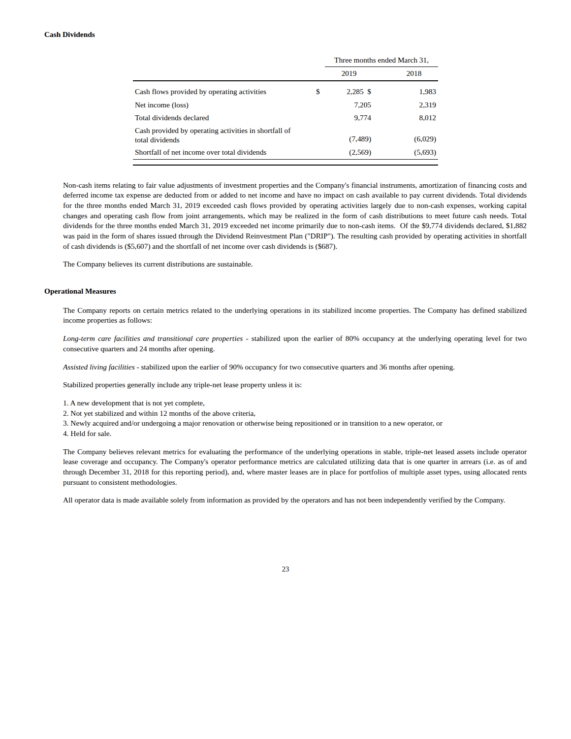Cash Dividends
| | | Three months ended March 31, |
| | | 2019 | | 2018 |
| Cash flows provided by operating activities | $ | 2,285 $ | | 1,983 |
| Net income (loss) | | 7,205 | | 2,319 |
| Total dividends declared | | 9,774 | | 8,012 |
| Cash provided by operating activities in shortfall of total dividends | | (7,489) | | (6,029) |
| Shortfall of net income over total dividends | | (2,569) | | (5,693) |
Non-cash items relating to fair value adjustments of investment properties and the Company's financial instruments, amortization of financing costs and deferred income tax expense are deducted from or added to net income and have no impact on cash available to pay current dividends. Total dividends for the three months ended March 31, 2019 exceeded cash flows provided by operating activities largely due to non-cash expenses, working capital changes and operating cash flow from joint arrangements, which may be realized in the form of cash distributions to meet future cash needs. Total dividends for the three months ended March 31, 2019 exceeded net income primarily due to non-cash items. Of the $9,774 dividends declared, $1,882 was paid in the form of shares issued through the Dividend Reinvestment Plan ("DRIP"). The resulting cash provided by operating activities in shortfall of cash dividends is ($5,607) and the shortfall of net income over cash dividends is ($687).
The Company believes its current distributions are sustainable.
Operational Measures
The Company reports on certain metrics related to the underlying operations in its stabilized income properties. The Company has defined stabilized income properties as follows:
Long-term care facilities and transitional care properties - stabilized upon the earlier of 80% occupancy at the underlying operating level for two consecutive quarters and 24 months after opening.
Assisted living facilities - stabilized upon the earlier of 90% occupancy for two consecutive quarters and 36 months after opening.
Stabilized properties generally include any triple-net lease property unless it is:
1. A new development that is not yet complete,
2. Not yet stabilized and within 12 months of the above criteria,
3. Newly acquired and/or undergoing a major renovation or otherwise being repositioned or in transition to a new operator, or
4. Held for sale.
The Company believes relevant metrics for evaluating the performance of the underlying operations in stable, triple-net leased assets include operator lease coverage and occupancy. The Company's operator performance metrics are calculated utilizing data that is one quarter in arrears (i.e. as of and through December 31, 2018 for this reporting period), and, where master leases are in place for portfolios of multiple asset types, using allocated rents pursuant to consistent methodologies.
All operator data is made available solely from information as provided by the operators and has not been independently verified by the Company.
23